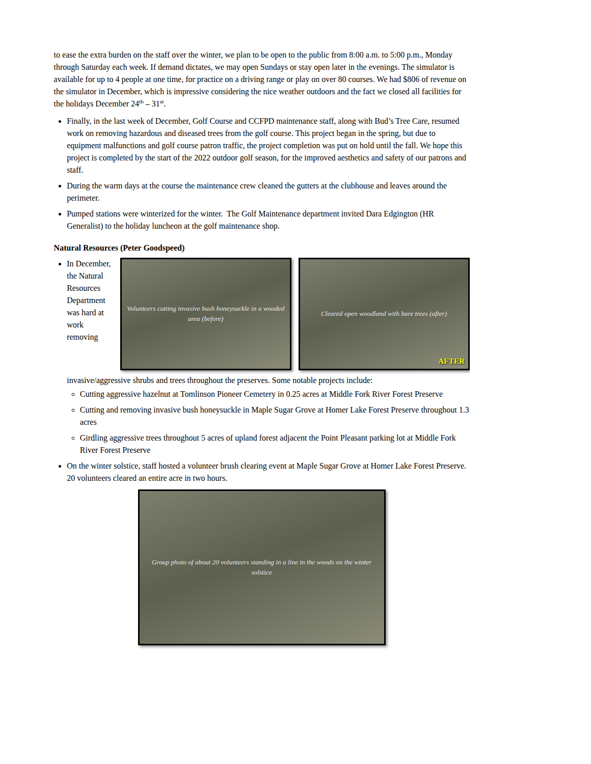to ease the extra burden on the staff over the winter, we plan to be open to the public from 8:00 a.m. to 5:00 p.m., Monday through Saturday each week. If demand dictates, we may open Sundays or stay open later in the evenings. The simulator is available for up to 4 people at one time, for practice on a driving range or play on over 80 courses. We had $806 of revenue on the simulator in December, which is impressive considering the nice weather outdoors and the fact we closed all facilities for the holidays December 24th – 31st.
Finally, in the last week of December, Golf Course and CCFPD maintenance staff, along with Bud’s Tree Care, resumed work on removing hazardous and diseased trees from the golf course. This project began in the spring, but due to equipment malfunctions and golf course patron traffic, the project completion was put on hold until the fall. We hope this project is completed by the start of the 2022 outdoor golf season, for the improved aesthetics and safety of our patrons and staff.
During the warm days at the course the maintenance crew cleaned the gutters at the clubhouse and leaves around the perimeter.
Pumped stations were winterized for the winter. The Golf Maintenance department invited Dara Edgington (HR Generalist) to the holiday luncheon at the golf maintenance shop.
Natural Resources (Peter Goodspeed)
Volunteers cutting invasive bush honeysuckle in a wooded area (before)
Cleared open woodland with bare trees (after)
AFTER
In December, the Natural Resources Department was hard at work removing invasive/aggressive shrubs and trees throughout the preserves. Some notable projects include:
Cutting aggressive hazelnut at Tomlinson Pioneer Cemetery in 0.25 acres at Middle Fork River Forest Preserve
Cutting and removing invasive bush honeysuckle in Maple Sugar Grove at Homer Lake Forest Preserve throughout 1.3 acres
Girdling aggressive trees throughout 5 acres of upland forest adjacent the Point Pleasant parking lot at Middle Fork River Forest Preserve
On the winter solstice, staff hosted a volunteer brush clearing event at Maple Sugar Grove at Homer Lake Forest Preserve. 20 volunteers cleared an entire acre in two hours.
Group photo of about 20 volunteers standing in a line in the woods on the winter solstice